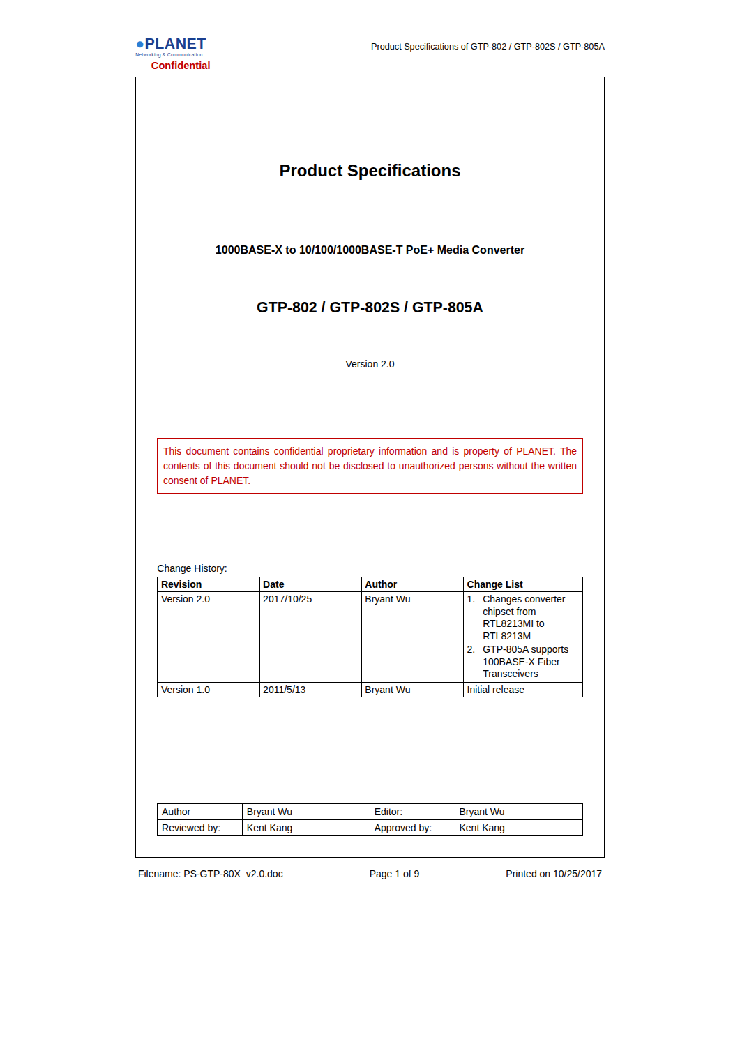●PLANET
Networking & Communication
Confidential
Product Specifications of GTP-802 / GTP-802S / GTP-805A
Product Specifications
1000BASE-X to 10/100/1000BASE-T PoE+ Media Converter
GTP-802 / GTP-802S / GTP-805A
Version 2.0
This document contains confidential proprietary information and is property of PLANET. The contents of this document should not be disclosed to unauthorized persons without the written consent of PLANET.
Change History:
| Revision | Date | Author | Change List |
| --- | --- | --- | --- |
| Version 2.0 | 2017/10/25 | Bryant Wu | 1. Changes converter chipset from RTL8213MI to RTL8213M 2. GTP-805A supports 100BASE-X Fiber Transceivers |
| Version 1.0 | 2011/5/13 | Bryant Wu | Initial release |
| Author | Bryant Wu | Editor: | Bryant Wu |
| Reviewed by: | Kent Kang | Approved by: | Kent Kang |
Filename: PS-GTP-80X_v2.0.doc
Page 1 of 9
Printed on 10/25/2017